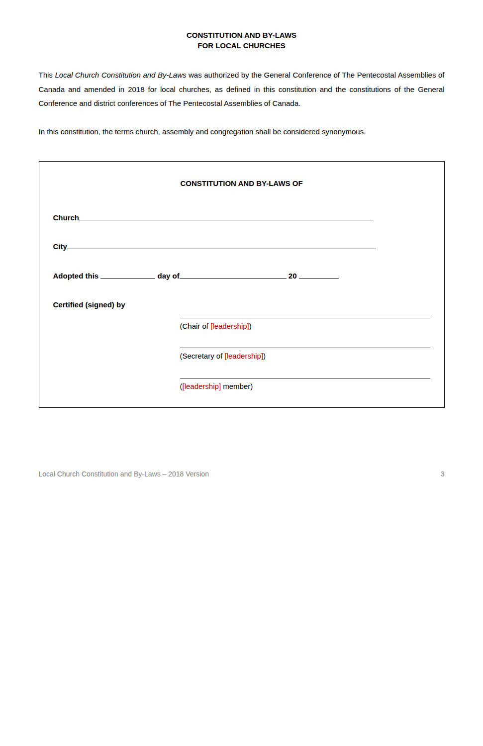CONSTITUTION AND BY-LAWS
FOR LOCAL CHURCHES
This Local Church Constitution and By-Laws was authorized by the General Conference of The Pentecostal Assemblies of Canada and amended in 2018 for local churches, as defined in this constitution and the constitutions of the General Conference and district conferences of The Pentecostal Assemblies of Canada.
In this constitution, the terms church, assembly and congregation shall be considered synonymous.
CONSTITUTION AND BY-LAWS OF
Church
City
Adopted this day of 20
Certified (signed) by
(Chair of [leadership])
(Secretary of [leadership])
([leadership] member)
Local Church Constitution and By-Laws – 2018 Version 3